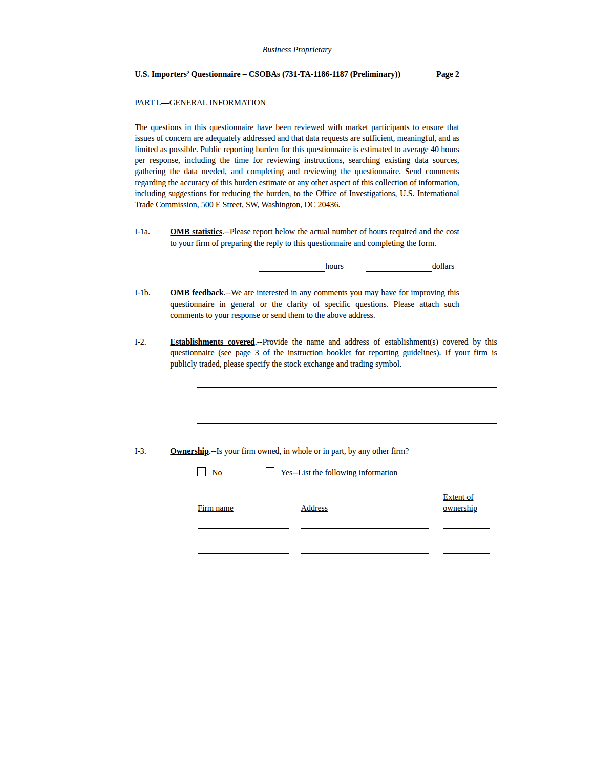Business Proprietary
U.S. Importers’ Questionnaire – CSOBAs (731-TA-1186-1187 (Preliminary))
Page 2
PART I.—GENERAL INFORMATION
The questions in this questionnaire have been reviewed with market participants to ensure that issues of concern are adequately addressed and that data requests are sufficient, meaningful, and as limited as possible. Public reporting burden for this questionnaire is estimated to average 40 hours per response, including the time for reviewing instructions, searching existing data sources, gathering the data needed, and completing and reviewing the questionnaire. Send comments regarding the accuracy of this burden estimate or any other aspect of this collection of information, including suggestions for reducing the burden, to the Office of Investigations, U.S. International Trade Commission, 500 E Street, SW, Washington, DC 20436.
I-1a.
OMB statistics.--Please report below the actual number of hours required and the cost to your firm of preparing the reply to this questionnaire and completing the form.
hours dollars
I-1b.
OMB feedback.--We are interested in any comments you may have for improving this questionnaire in general or the clarity of specific questions. Please attach such comments to your response or send them to the above address.
I-2.
Establishments covered.--Provide the name and address of establishment(s) covered by this questionnaire (see page 3 of the instruction booklet for reporting guidelines). If your firm is publicly traded, please specify the stock exchange and trading symbol.
I-3.
Ownership.--Is your firm owned, in whole or in part, by any other firm?
No Yes--List the following information
| Firm name | Address | Extent of ownership |
| --- | --- | --- |